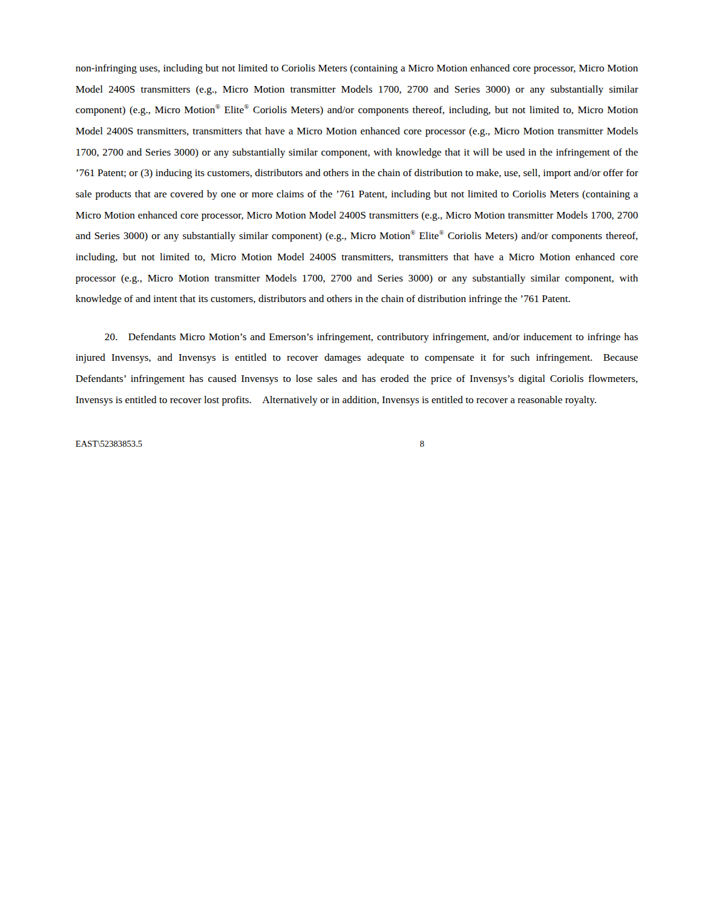non-infringing uses, including but not limited to Coriolis Meters (containing a Micro Motion enhanced core processor, Micro Motion Model 2400S transmitters (e.g., Micro Motion transmitter Models 1700, 2700 and Series 3000) or any substantially similar component) (e.g., Micro Motion® Elite® Coriolis Meters) and/or components thereof, including, but not limited to, Micro Motion Model 2400S transmitters, transmitters that have a Micro Motion enhanced core processor (e.g., Micro Motion transmitter Models 1700, 2700 and Series 3000) or any substantially similar component, with knowledge that it will be used in the infringement of the ’761 Patent; or (3) inducing its customers, distributors and others in the chain of distribution to make, use, sell, import and/or offer for sale products that are covered by one or more claims of the ’761 Patent, including but not limited to Coriolis Meters (containing a Micro Motion enhanced core processor, Micro Motion Model 2400S transmitters (e.g., Micro Motion transmitter Models 1700, 2700 and Series 3000) or any substantially similar component) (e.g., Micro Motion® Elite® Coriolis Meters) and/or components thereof, including, but not limited to, Micro Motion Model 2400S transmitters, transmitters that have a Micro Motion enhanced core processor (e.g., Micro Motion transmitter Models 1700, 2700 and Series 3000) or any substantially similar component, with knowledge of and intent that its customers, distributors and others in the chain of distribution infringe the ’761 Patent.
20. Defendants Micro Motion’s and Emerson’s infringement, contributory infringement, and/or inducement to infringe has injured Invensys, and Invensys is entitled to recover damages adequate to compensate it for such infringement. Because Defendants’ infringement has caused Invensys to lose sales and has eroded the price of Invensys’s digital Coriolis flowmeters, Invensys is entitled to recover lost profits. Alternatively or in addition, Invensys is entitled to recover a reasonable royalty.
EAST\52383853.5
8